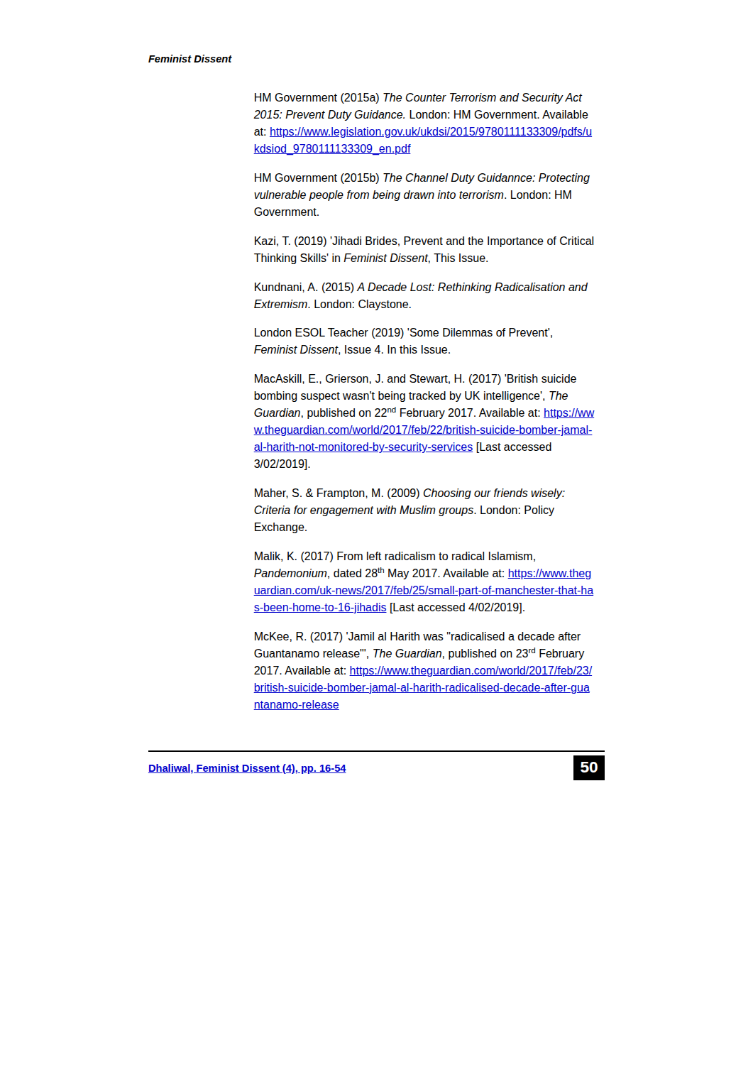Feminist Dissent
HM Government (2015a) The Counter Terrorism and Security Act 2015: Prevent Duty Guidance. London: HM Government. Available at: https://www.legislation.gov.uk/ukdsi/2015/9780111133309/pdfs/ukdsiod_9780111133309_en.pdf
HM Government (2015b) The Channel Duty Guidannce: Protecting vulnerable people from being drawn into terrorism. London: HM Government.
Kazi, T. (2019) 'Jihadi Brides, Prevent and the Importance of Critical Thinking Skills' in Feminist Dissent, This Issue.
Kundnani, A. (2015) A Decade Lost: Rethinking Radicalisation and Extremism. London: Claystone.
London ESOL Teacher (2019) 'Some Dilemmas of Prevent', Feminist Dissent, Issue 4. In this Issue.
MacAskill, E., Grierson, J. and Stewart, H. (2017) 'British suicide bombing suspect wasn't being tracked by UK intelligence', The Guardian, published on 22nd February 2017. Available at: https://www.theguardian.com/world/2017/feb/22/british-suicide-bomber-jamal-al-harith-not-monitored-by-security-services [Last accessed 3/02/2019].
Maher, S. & Frampton, M. (2009) Choosing our friends wisely: Criteria for engagement with Muslim groups. London: Policy Exchange.
Malik, K. (2017) From left radicalism to radical Islamism, Pandemonium, dated 28th May 2017. Available at: https://www.theguardian.com/uk-news/2017/feb/25/small-part-of-manchester-that-has-been-home-to-16-jihadis [Last accessed 4/02/2019].
McKee, R. (2017) 'Jamil al Harith was "radicalised a decade after Guantanamo release"', The Guardian, published on 23rd February 2017. Available at: https://www.theguardian.com/world/2017/feb/23/british-suicide-bomber-jamal-al-harith-radicalised-decade-after-guantanamo-release
Dhaliwal, Feminist Dissent (4), pp. 16-54
50